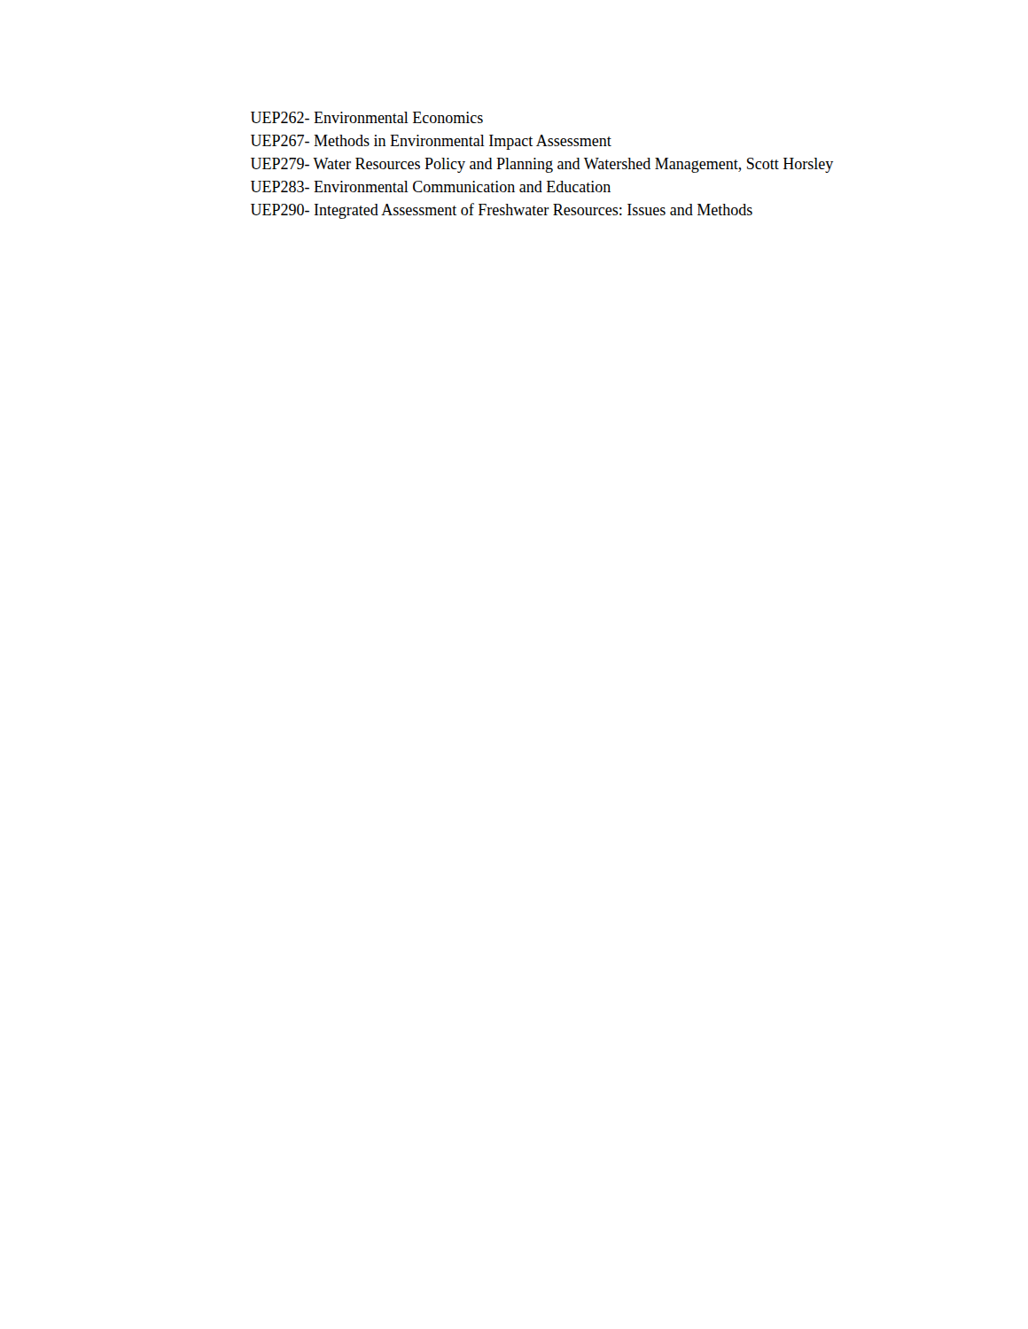UEP262- Environmental Economics
UEP267- Methods in Environmental Impact Assessment
UEP279- Water Resources Policy and Planning and Watershed Management, Scott Horsley
UEP283- Environmental Communication and Education
UEP290- Integrated Assessment of Freshwater Resources: Issues and Methods